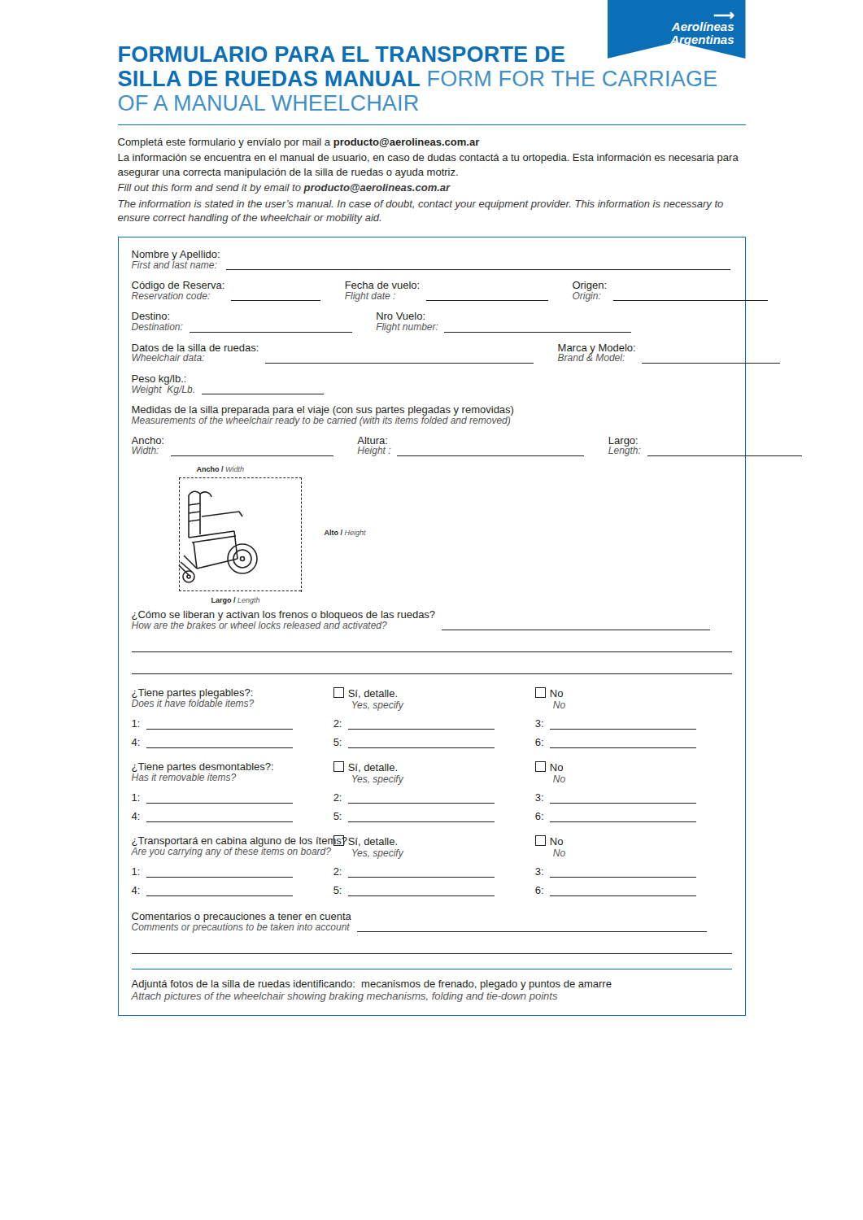⟶ Aerolíneas
Argentinas
FORMULARIO PARA EL TRANSPORTE DE
SILLA DE RUEDAS MANUAL FORM FOR THE CARRIAGE OF A MANUAL WHEELCHAIR
Completá este formulario y envíalo por mail a producto@aerolineas.com.ar
La información se encuentra en el manual de usuario, en caso de dudas contactá a tu ortopedia. Esta información es necesaria para asegurar una correcta manipulación de la silla de ruedas o ayuda motriz.
Fill out this form and send it by email to producto@aerolineas.com.ar
The information is stated in the user’s manual. In case of doubt, contact your equipment provider. This information is necessary to ensure correct handling of the wheelchair or mobility aid.
Nombre y Apellido: First and last name:
Código de Reserva: Reservation code: Fecha de vuelo: Flight date : Origen: Origin:
Destino: Destination: Nro Vuelo: Flight number:
Datos de la silla de ruedas: Wheelchair data: Marca y Modelo: Brand & Model:
Peso kg/lb.: Weight Kg/Lb.
Medidas de la silla preparada para el viaje (con sus partes plegadas y removidas) Measurements of the wheelchair ready to be carried (with its items folded and removed)
Ancho: Width: Altura: Height : Largo: Length:
Ancho / Width
Alto / Height
Largo / Length
¿Cómo se liberan y activan los frenos o bloqueos de las ruedas? How are the brakes or wheel locks released and activated?
¿Tiene partes plegables?: Does it have foldable items?
Sí, detalle. Yes, specify
No No
1:
2:
3:
4:
5:
6:
¿Tiene partes desmontables?: Has it removable items?
Sí, detalle. Yes, specify
No No
1:
2:
3:
4:
5:
6:
¿Transportará en cabina alguno de los ítems? Are you carrying any of these items on board?
Sí, detalle. Yes, specify
No No
1:
2:
3:
4:
5:
6:
Comentarios o precauciones a tener en cuenta Comments or precautions to be taken into account
Adjuntá fotos de la silla de ruedas identificando: mecanismos de frenado, plegado y puntos de amarre Attach pictures of the wheelchair showing braking mechanisms, folding and tie-down points